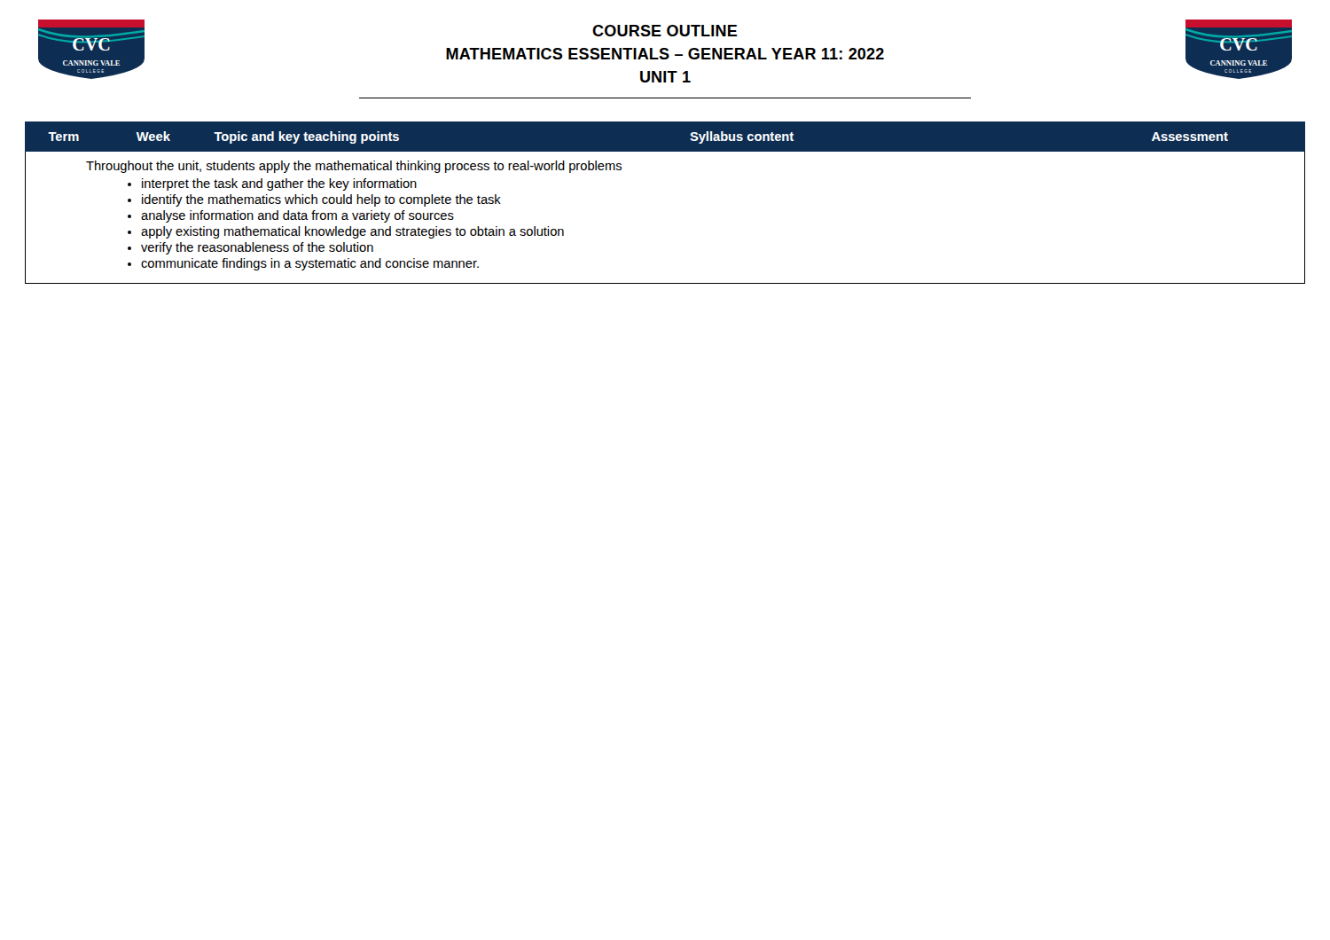CVC CANNING VALE COLLEGE
COURSE OUTLINE
MATHEMATICS ESSENTIALS – GENERAL YEAR 11: 2022
UNIT 1
CVC CANNING VALE COLLEGE
| Term | Week | Topic and key teaching points | Syllabus content | Assessment |
| --- | --- | --- | --- | --- |
| Throughout the unit, students apply the mathematical thinking process to real-world problems interpret the task and gather the key information identify the mathematics which could help to complete the task analyse information and data from a variety of sources apply existing mathematical knowledge and strategies to obtain a solution verify the reasonableness of the solution communicate findings in a systematic and concise manner. |